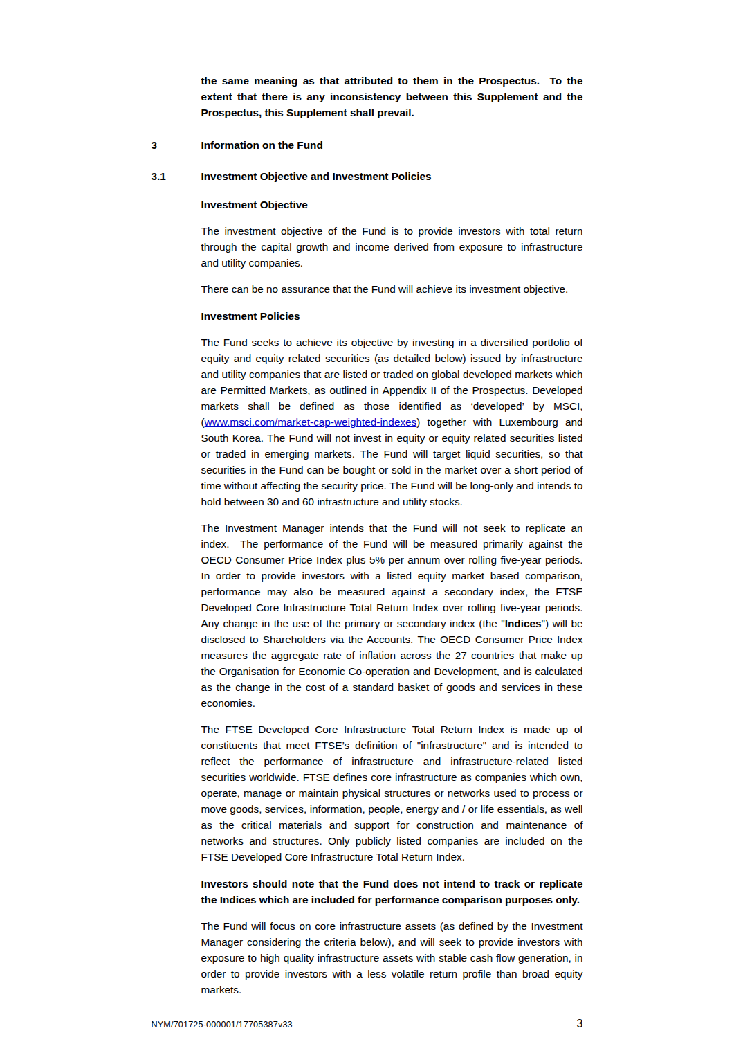the same meaning as that attributed to them in the Prospectus. To the extent that there is any inconsistency between this Supplement and the Prospectus, this Supplement shall prevail.
3 Information on the Fund
3.1 Investment Objective and Investment Policies
Investment Objective
The investment objective of the Fund is to provide investors with total return through the capital growth and income derived from exposure to infrastructure and utility companies.
There can be no assurance that the Fund will achieve its investment objective.
Investment Policies
The Fund seeks to achieve its objective by investing in a diversified portfolio of equity and equity related securities (as detailed below) issued by infrastructure and utility companies that are listed or traded on global developed markets which are Permitted Markets, as outlined in Appendix II of the Prospectus. Developed markets shall be defined as those identified as ‘developed’ by MSCI, (www.msci.com/market-cap-weighted-indexes) together with Luxembourg and South Korea. The Fund will not invest in equity or equity related securities listed or traded in emerging markets. The Fund will target liquid securities, so that securities in the Fund can be bought or sold in the market over a short period of time without affecting the security price. The Fund will be long-only and intends to hold between 30 and 60 infrastructure and utility stocks.
The Investment Manager intends that the Fund will not seek to replicate an index. The performance of the Fund will be measured primarily against the OECD Consumer Price Index plus 5% per annum over rolling five-year periods. In order to provide investors with a listed equity market based comparison, performance may also be measured against a secondary index, the FTSE Developed Core Infrastructure Total Return Index over rolling five-year periods. Any change in the use of the primary or secondary index (the "Indices") will be disclosed to Shareholders via the Accounts. The OECD Consumer Price Index measures the aggregate rate of inflation across the 27 countries that make up the Organisation for Economic Co-operation and Development, and is calculated as the change in the cost of a standard basket of goods and services in these economies.
The FTSE Developed Core Infrastructure Total Return Index is made up of constituents that meet FTSE’s definition of "infrastructure" and is intended to reflect the performance of infrastructure and infrastructure-related listed securities worldwide. FTSE defines core infrastructure as companies which own, operate, manage or maintain physical structures or networks used to process or move goods, services, information, people, energy and / or life essentials, as well as the critical materials and support for construction and maintenance of networks and structures. Only publicly listed companies are included on the FTSE Developed Core Infrastructure Total Return Index.
Investors should note that the Fund does not intend to track or replicate the Indices which are included for performance comparison purposes only.
The Fund will focus on core infrastructure assets (as defined by the Investment Manager considering the criteria below), and will seek to provide investors with exposure to high quality infrastructure assets with stable cash flow generation, in order to provide investors with a less volatile return profile than broad equity markets.
NYM/701725-000001/17705387v33 3